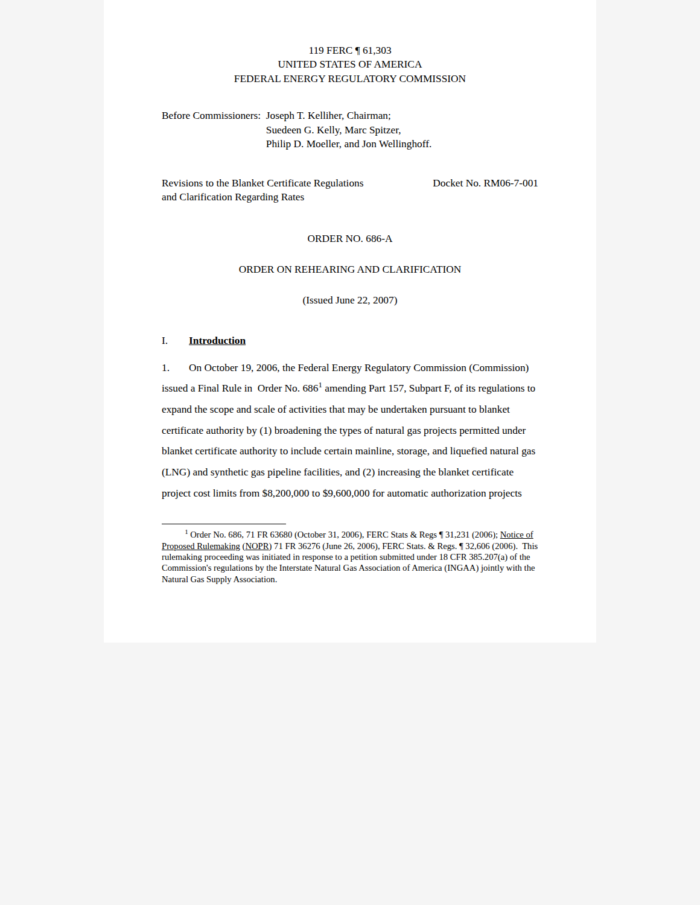119 FERC ¶ 61,303
UNITED STATES OF AMERICA
FEDERAL ENERGY REGULATORY COMMISSION
| Before Commissioners: | Joseph T. Kelliher, Chairman; |
| | Suedeen G. Kelly, Marc Spitzer, |
| | Philip D. Moeller, and Jon Wellinghoff. |
| Revisions to the Blanket Certificate Regulations and Clarification Regarding Rates | Docket No. RM06-7-001 |
ORDER NO. 686-A
ORDER ON REHEARING AND CLARIFICATION
(Issued June 22, 2007)
I. Introduction
1. On October 19, 2006, the Federal Energy Regulatory Commission (Commission) issued a Final Rule in Order No. 6861 amending Part 157, Subpart F, of its regulations to expand the scope and scale of activities that may be undertaken pursuant to blanket certificate authority by (1) broadening the types of natural gas projects permitted under blanket certificate authority to include certain mainline, storage, and liquefied natural gas (LNG) and synthetic gas pipeline facilities, and (2) increasing the blanket certificate project cost limits from $8,200,000 to $9,600,000 for automatic authorization projects
1 Order No. 686, 71 FR 63680 (October 31, 2006), FERC Stats & Regs ¶ 31,231 (2006); Notice of Proposed Rulemaking (NOPR) 71 FR 36276 (June 26, 2006), FERC Stats. & Regs. ¶ 32,606 (2006). This rulemaking proceeding was initiated in response to a petition submitted under 18 CFR 385.207(a) of the Commission's regulations by the Interstate Natural Gas Association of America (INGAA) jointly with the Natural Gas Supply Association.